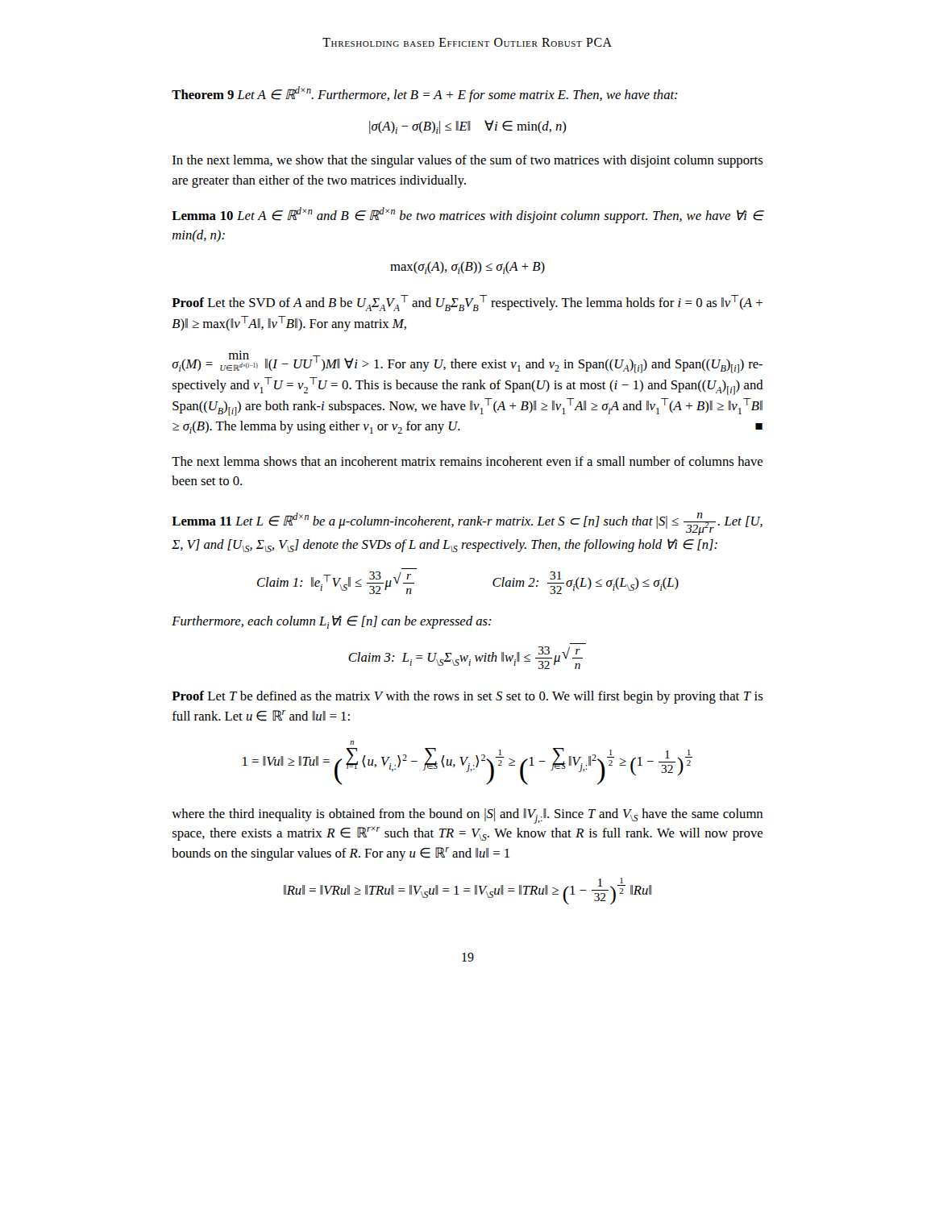Thresholding based Efficient Outlier Robust PCA
Theorem 9 Let A ∈ ℝd×n. Furthermore, let B = A + E for some matrix E. Then, we have that:
|σ(A)i − σ(B)i| ≤ ‖E‖ ∀i ∈ min(d, n)
In the next lemma, we show that the singular values of the sum of two matrices with disjoint column supports are greater than either of the two matrices individually.
Lemma 10 Let A ∈ ℝd×n and B ∈ ℝd×n be two matrices with disjoint column support. Then, we have ∀i ∈ min(d, n):
max(σi(A), σi(B)) ≤ σi(A + B)
Proof Let the SVD of A and B be UAΣAVA⊤ and UBΣBVB⊤ respectively. The lemma holds for i = 0 as ‖v⊤(A + B)‖ ≥ max(‖v⊤A‖, ‖v⊤B‖). For any matrix M,
σi(M) = min U∈ℝd×(i−1) ‖(I − UU⊤)M‖ ∀i > 1. For any U, there exist v1 and v2 in Span((UA)[i]) and Span((UB)[i]) respectively and v1⊤U = v2⊤U = 0. This is because the rank of Span(U) is at most (i − 1) and Span((UA)[i]) and Span((UB)[i]) are both rank-i subspaces. Now, we have ‖v1⊤(A + B)‖ ≥ ‖v1⊤A‖ ≥ σiA and ‖v1⊤(A + B)‖ ≥ ‖v1⊤B‖ ≥ σi(B). The lemma by using either v1 or v2 for any U.■
The next lemma shows that an incoherent matrix remains incoherent even if a small number of columns have been set to 0.
Lemma 11 Let L ∈ ℝd×n be a μ-column-incoherent, rank-r matrix. Let S ⊂ [n] such that |S| ≤ n 32μ2r. Let [U, Σ, V] and [U\S, Σ\S, V\S] denote the SVDs of L and L\S respectively. Then, the following hold ∀i ∈ [n]:
Claim 1: ‖ei⊤V\S‖ ≤ 3332 μrn Claim 2: 3132 σi(L) ≤ σi(L\S) ≤ σi(L)
Furthermore, each column Li∀i ∈ [n] can be expressed as:
Claim 3: Li = U\SΣ\Swi with ‖wi‖ ≤ 3332 μrn
Proof Let T be defined as the matrix V with the rows in set S set to 0. We will first begin by proving that T is full rank. Let u ∈ ℝr and ‖u‖ = 1:
1 = ‖Vu‖ ≥ ‖Tu‖ = (n∑i=1⟨u, Vi,:⟩2 − ∑j∈S⟨u, Vj,:⟩2)12 ≥ (1 − ∑j∈S‖Vj,:‖2)12 ≥ (1 − 132)12
where the third inequality is obtained from the bound on |S| and ‖Vj,:‖. Since T and V\S have the same column space, there exists a matrix R ∈ ℝr×r such that TR = V\S. We know that R is full rank. We will now prove bounds on the singular values of R. For any u ∈ ℝr and ‖u‖ = 1
‖Ru‖ = ‖VRu‖ ≥ ‖TRu‖ = ‖V\Su‖ = 1 = ‖V\Su‖ = ‖TRu‖ ≥ (1 − 132)12 ‖Ru‖
19